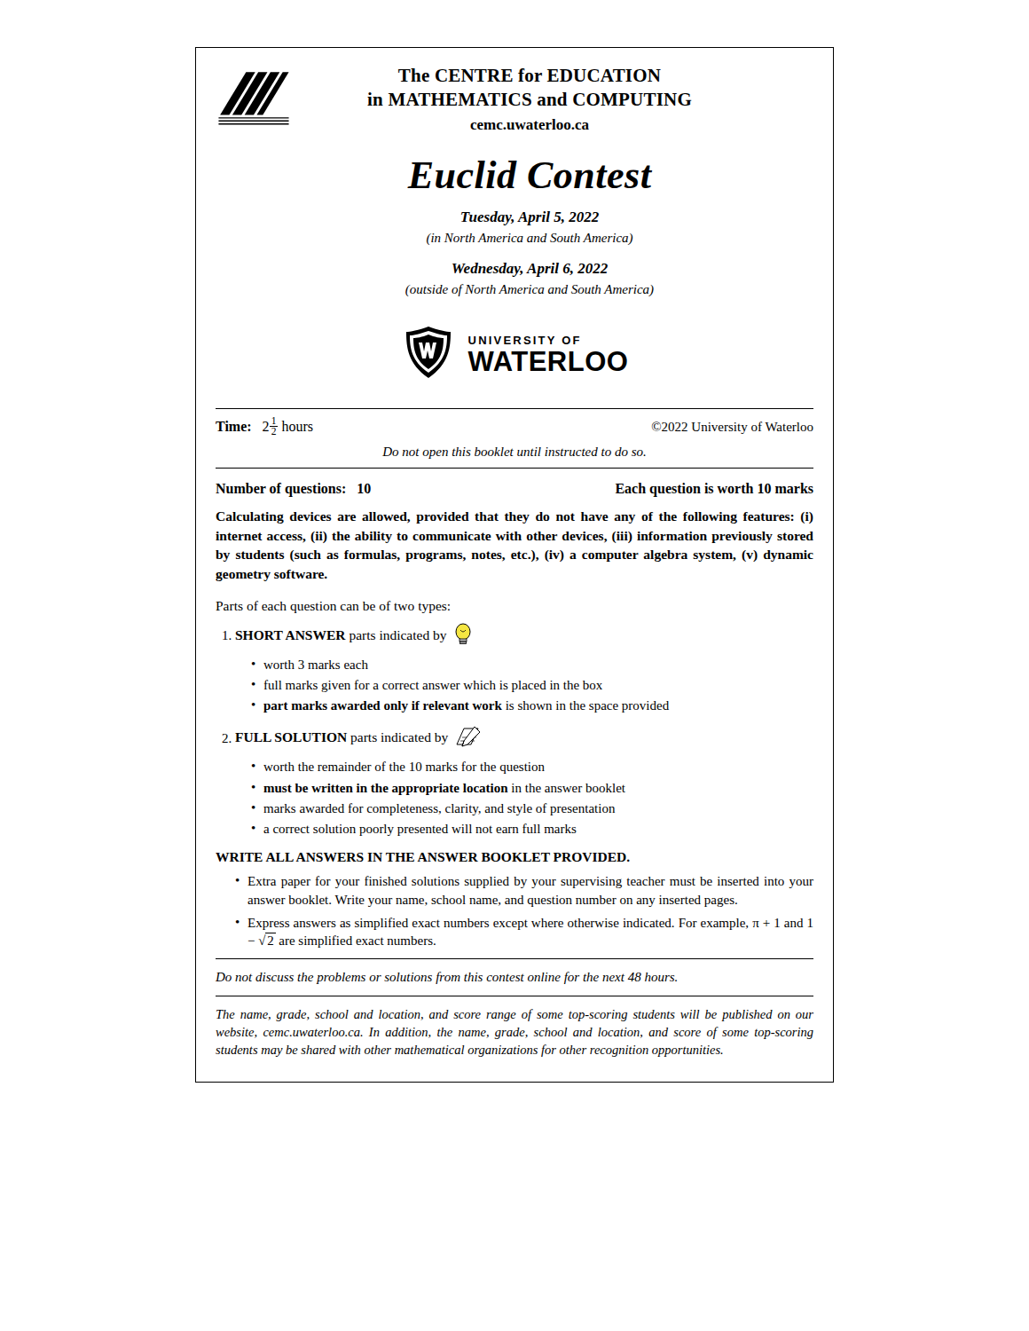The CENTRE for EDUCATION
in MATHEMATICS and COMPUTING
cemc.uwaterloo.ca
Euclid Contest
Tuesday, April 5, 2022
(in North America and South America)
Wednesday, April 6, 2022
(outside of North America and South America)
UNIVERSITY OF
WATERLOO
Time: 212 hours
©2022 University of Waterloo
Do not open this booklet until instructed to do so.
Number of questions: 10
Each question is worth 10 marks
Calculating devices are allowed, provided that they do not have any of the following features: (i) internet access, (ii) the ability to communicate with other devices, (iii) information previously stored by students (such as formulas, programs, notes, etc.), (iv) a computer algebra system, (v) dynamic geometry software.
Parts of each question can be of two types:
SHORT ANSWER parts indicated by
worth 3 marks each
full marks given for a correct answer which is placed in the box
part marks awarded only if relevant work is shown in the space provided
FULL SOLUTION parts indicated by
worth the remainder of the 10 marks for the question
must be written in the appropriate location in the answer booklet
marks awarded for completeness, clarity, and style of presentation
a correct solution poorly presented will not earn full marks
WRITE ALL ANSWERS IN THE ANSWER BOOKLET PROVIDED.
Extra paper for your finished solutions supplied by your supervising teacher must be inserted into your answer booklet. Write your name, school name, and question number on any inserted pages.
Express answers as simplified exact numbers except where otherwise indicated. For example, π + 1 and 1 − √2 are simplified exact numbers.
Do not discuss the problems or solutions from this contest online for the next 48 hours.
The name, grade, school and location, and score range of some top-scoring students will be published on our website, cemc.uwaterloo.ca. In addition, the name, grade, school and location, and score of some top-scoring students may be shared with other mathematical organizations for other recognition opportunities.